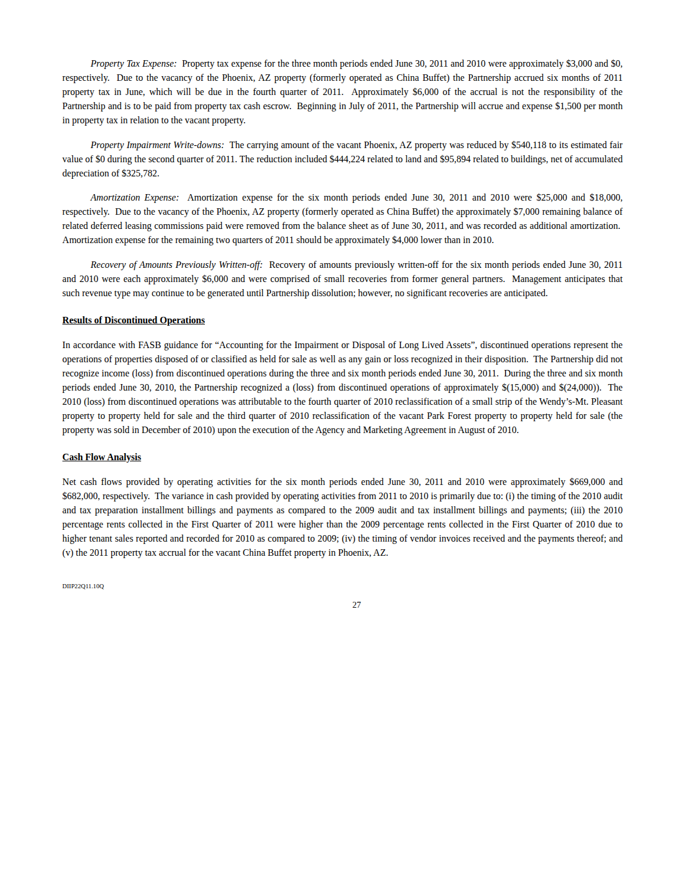Property Tax Expense: Property tax expense for the three month periods ended June 30, 2011 and 2010 were approximately $3,000 and $0, respectively. Due to the vacancy of the Phoenix, AZ property (formerly operated as China Buffet) the Partnership accrued six months of 2011 property tax in June, which will be due in the fourth quarter of 2011. Approximately $6,000 of the accrual is not the responsibility of the Partnership and is to be paid from property tax cash escrow. Beginning in July of 2011, the Partnership will accrue and expense $1,500 per month in property tax in relation to the vacant property.
Property Impairment Write-downs: The carrying amount of the vacant Phoenix, AZ property was reduced by $540,118 to its estimated fair value of $0 during the second quarter of 2011. The reduction included $444,224 related to land and $95,894 related to buildings, net of accumulated depreciation of $325,782.
Amortization Expense: Amortization expense for the six month periods ended June 30, 2011 and 2010 were $25,000 and $18,000, respectively. Due to the vacancy of the Phoenix, AZ property (formerly operated as China Buffet) the approximately $7,000 remaining balance of related deferred leasing commissions paid were removed from the balance sheet as of June 30, 2011, and was recorded as additional amortization. Amortization expense for the remaining two quarters of 2011 should be approximately $4,000 lower than in 2010.
Recovery of Amounts Previously Written-off: Recovery of amounts previously written-off for the six month periods ended June 30, 2011 and 2010 were each approximately $6,000 and were comprised of small recoveries from former general partners. Management anticipates that such revenue type may continue to be generated until Partnership dissolution; however, no significant recoveries are anticipated.
Results of Discontinued Operations
In accordance with FASB guidance for “Accounting for the Impairment or Disposal of Long Lived Assets”, discontinued operations represent the operations of properties disposed of or classified as held for sale as well as any gain or loss recognized in their disposition. The Partnership did not recognize income (loss) from discontinued operations during the three and six month periods ended June 30, 2011. During the three and six month periods ended June 30, 2010, the Partnership recognized a (loss) from discontinued operations of approximately $(15,000) and $(24,000)). The 2010 (loss) from discontinued operations was attributable to the fourth quarter of 2010 reclassification of a small strip of the Wendy’s-Mt. Pleasant property to property held for sale and the third quarter of 2010 reclassification of the vacant Park Forest property to property held for sale (the property was sold in December of 2010) upon the execution of the Agency and Marketing Agreement in August of 2010.
Cash Flow Analysis
Net cash flows provided by operating activities for the six month periods ended June 30, 2011 and 2010 were approximately $669,000 and $682,000, respectively. The variance in cash provided by operating activities from 2011 to 2010 is primarily due to: (i) the timing of the 2010 audit and tax preparation installment billings and payments as compared to the 2009 audit and tax installment billings and payments; (iii) the 2010 percentage rents collected in the First Quarter of 2011 were higher than the 2009 percentage rents collected in the First Quarter of 2010 due to higher tenant sales reported and recorded for 2010 as compared to 2009; (iv) the timing of vendor invoices received and the payments thereof; and (v) the 2011 property tax accrual for the vacant China Buffet property in Phoenix, AZ.
DIIP22Q11.10Q
27